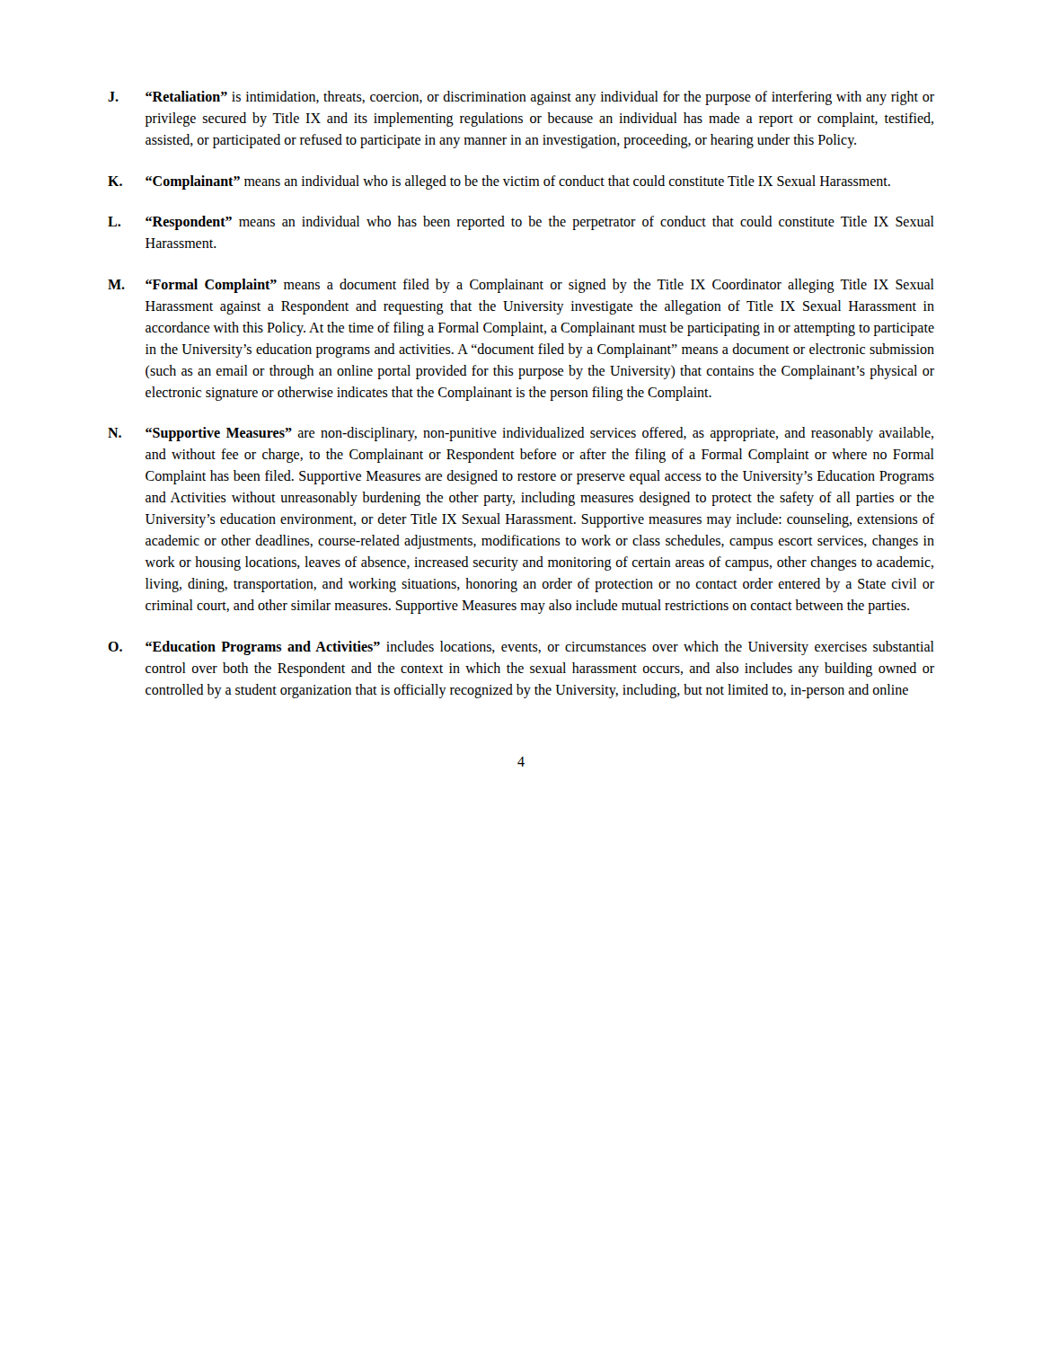J. “Retaliation” is intimidation, threats, coercion, or discrimination against any individual for the purpose of interfering with any right or privilege secured by Title IX and its implementing regulations or because an individual has made a report or complaint, testified, assisted, or participated or refused to participate in any manner in an investigation, proceeding, or hearing under this Policy.
K. “Complainant” means an individual who is alleged to be the victim of conduct that could constitute Title IX Sexual Harassment.
L. “Respondent” means an individual who has been reported to be the perpetrator of conduct that could constitute Title IX Sexual Harassment.
M. “Formal Complaint” means a document filed by a Complainant or signed by the Title IX Coordinator alleging Title IX Sexual Harassment against a Respondent and requesting that the University investigate the allegation of Title IX Sexual Harassment in accordance with this Policy. At the time of filing a Formal Complaint, a Complainant must be participating in or attempting to participate in the University’s education programs and activities. A “document filed by a Complainant” means a document or electronic submission (such as an email or through an online portal provided for this purpose by the University) that contains the Complainant’s physical or electronic signature or otherwise indicates that the Complainant is the person filing the Complaint.
N. “Supportive Measures” are non-disciplinary, non-punitive individualized services offered, as appropriate, and reasonably available, and without fee or charge, to the Complainant or Respondent before or after the filing of a Formal Complaint or where no Formal Complaint has been filed. Supportive Measures are designed to restore or preserve equal access to the University’s Education Programs and Activities without unreasonably burdening the other party, including measures designed to protect the safety of all parties or the University’s education environment, or deter Title IX Sexual Harassment. Supportive measures may include: counseling, extensions of academic or other deadlines, course-related adjustments, modifications to work or class schedules, campus escort services, changes in work or housing locations, leaves of absence, increased security and monitoring of certain areas of campus, other changes to academic, living, dining, transportation, and working situations, honoring an order of protection or no contact order entered by a State civil or criminal court, and other similar measures. Supportive Measures may also include mutual restrictions on contact between the parties.
O. “Education Programs and Activities” includes locations, events, or circumstances over which the University exercises substantial control over both the Respondent and the context in which the sexual harassment occurs, and also includes any building owned or controlled by a student organization that is officially recognized by the University, including, but not limited to, in-person and online
4